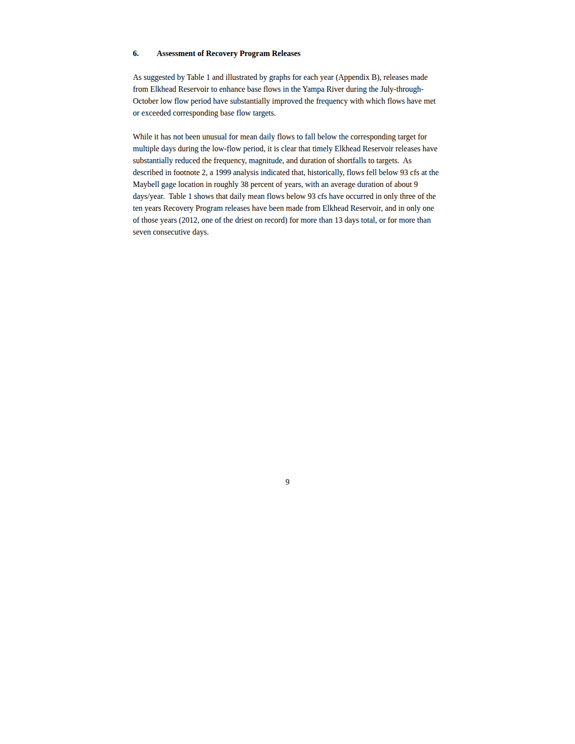6. Assessment of Recovery Program Releases
As suggested by Table 1 and illustrated by graphs for each year (Appendix B), releases made from Elkhead Reservoir to enhance base flows in the Yampa River during the July-through-October low flow period have substantially improved the frequency with which flows have met or exceeded corresponding base flow targets.
While it has not been unusual for mean daily flows to fall below the corresponding target for multiple days during the low-flow period, it is clear that timely Elkhead Reservoir releases have substantially reduced the frequency, magnitude, and duration of shortfalls to targets. As described in footnote 2, a 1999 analysis indicated that, historically, flows fell below 93 cfs at the Maybell gage location in roughly 38 percent of years, with an average duration of about 9 days/year. Table 1 shows that daily mean flows below 93 cfs have occurred in only three of the ten years Recovery Program releases have been made from Elkhead Reservoir, and in only one of those years (2012, one of the driest on record) for more than 13 days total, or for more than seven consecutive days.
9